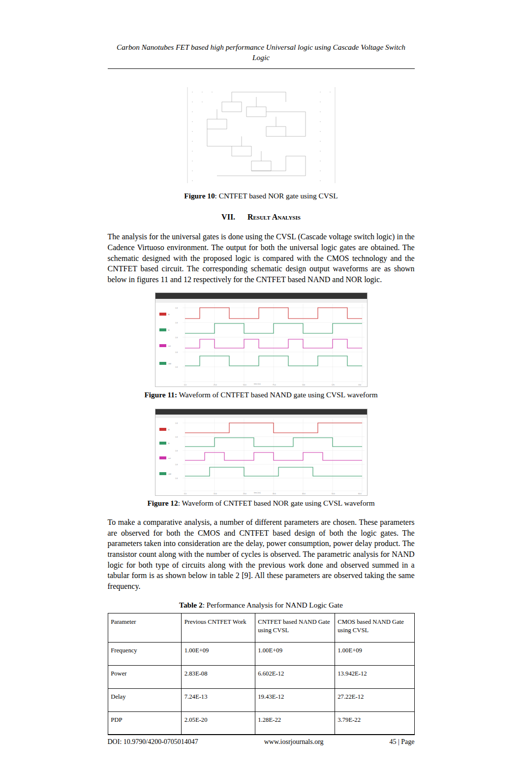Carbon Nanotubes FET based high performance Universal logic using Cascade Voltage Switch Logic
Figure 10: CNTFET based NOR gate using CVSL
VII. Result Analysis
The analysis for the universal gates is done using the CVSL (Cascade voltage switch logic) in the Cadence Virtuoso environment. The output for both the universal logic gates are obtained. The schematic designed with the proposed logic is compared with the CMOS technology and the CNTFET based circuit. The corresponding schematic design output waveforms are as shown below in figures 11 and 12 respectively for the CNTFET based NAND and NOR logic.
Figure 11: Waveform of CNTFET based NAND gate using CVSL waveform
Figure 12: Waveform of CNTFET based NOR gate using CVSL waveform
To make a comparative analysis, a number of different parameters are chosen. These parameters are observed for both the CMOS and CNTFET based design of both the logic gates. The parameters taken into consideration are the delay, power consumption, power delay product. The transistor count along with the number of cycles is observed. The parametric analysis for NAND logic for both type of circuits along with the previous work done and observed summed in a tabular form is as shown below in table 2 [9]. All these parameters are observed taking the same frequency.
Table 2: Performance Analysis for NAND Logic Gate
| Parameter | Previous CNTFET Work | CNTFET based NAND Gate using CVSL | CMOS based NAND Gate using CVSL |
| Frequency | 1.00E+09 | 1.00E+09 | 1.00E+09 |
| Power | 2.83E-08 | 6.602E-12 | 13.942E-12 |
| Delay | 7.24E-13 | 19.43E-12 | 27.22E-12 |
| PDP | 2.05E-20 | 1.28E-22 | 3.79E-22 |
DOI: 10.9790/4200-0705014047
www.iosrjournals.org
45 | Page